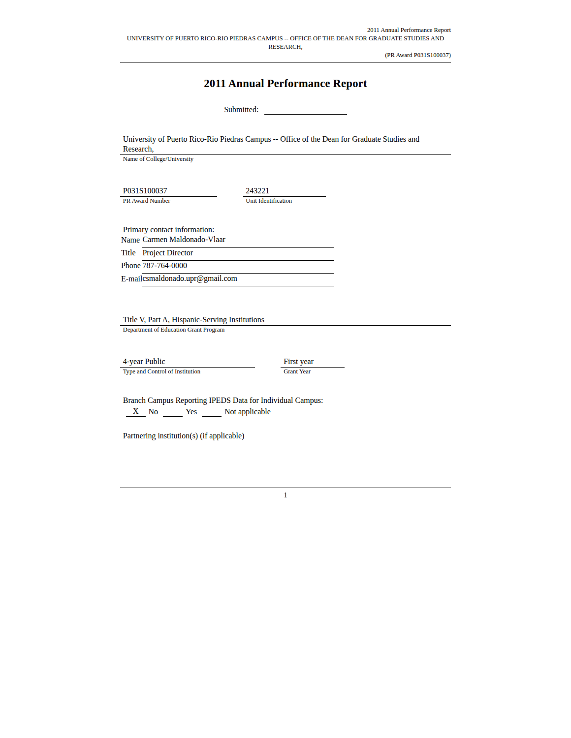2011 Annual Performance Report
UNIVERSITY OF PUERTO RICO-RIO PIEDRAS CAMPUS -- OFFICE OF THE DEAN FOR GRADUATE STUDIES AND RESEARCH,
(PR Award P031S100037)
2011 Annual Performance Report
Submitted:
University of Puerto Rico-Rio Piedras Campus -- Office of the Dean for Graduate Studies and Research, Name of College/University
| P031S100037 PR Award Number | | 243221 Unit Identification | |
Primary contact information:
| Name | Carmen Maldonado-Vlaar |
| Title | Project Director |
| Phone | 787-764-0000 |
| E-mail | csmaldonado.upr@gmail.com |
Title V, Part A, Hispanic-Serving Institutions Department of Education Grant Program
| 4-year Public Type and Control of Institution | | First year Grant Year | |
Branch Campus Reporting IPEDS Data for Individual Campus:
XNo Yes Not applicable
Partnering institution(s) (if applicable)
1